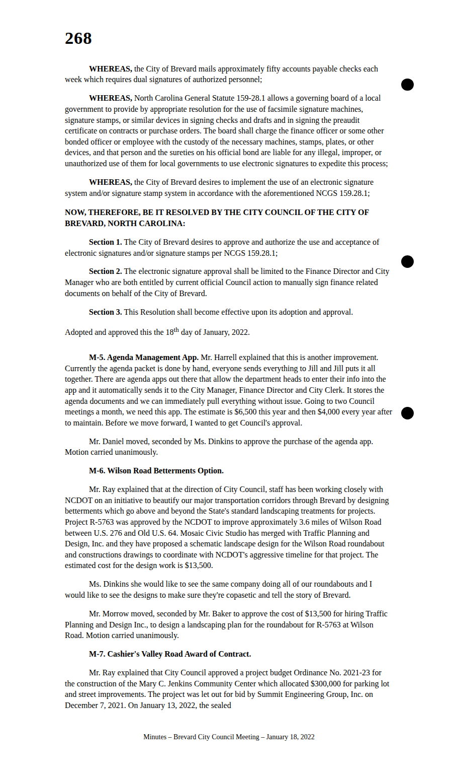268
WHEREAS, the City of Brevard mails approximately fifty accounts payable checks each week which requires dual signatures of authorized personnel;
WHEREAS, North Carolina General Statute 159-28.1 allows a governing board of a local government to provide by appropriate resolution for the use of facsimile signature machines, signature stamps, or similar devices in signing checks and drafts and in signing the preaudit certificate on contracts or purchase orders. The board shall charge the finance officer or some other bonded officer or employee with the custody of the necessary machines, stamps, plates, or other devices, and that person and the sureties on his official bond are liable for any illegal, improper, or unauthorized use of them for local governments to use electronic signatures to expedite this process;
WHEREAS, the City of Brevard desires to implement the use of an electronic signature system and/or signature stamp system in accordance with the aforementioned NCGS 159.28.1;
NOW, THEREFORE, BE IT RESOLVED BY THE CITY COUNCIL OF THE CITY OF BREVARD, NORTH CAROLINA:
Section 1. The City of Brevard desires to approve and authorize the use and acceptance of electronic signatures and/or signature stamps per NCGS 159.28.1;
Section 2. The electronic signature approval shall be limited to the Finance Director and City Manager who are both entitled by current official Council action to manually sign finance related documents on behalf of the City of Brevard.
Section 3. This Resolution shall become effective upon its adoption and approval.
Adopted and approved this the 18th day of January, 2022.
M-5. Agenda Management App. Mr. Harrell explained that this is another improvement. Currently the agenda packet is done by hand, everyone sends everything to Jill and Jill puts it all together. There are agenda apps out there that allow the department heads to enter their info into the app and it automatically sends it to the City Manager, Finance Director and City Clerk. It stores the agenda documents and we can immediately pull everything without issue. Going to two Council meetings a month, we need this app. The estimate is $6,500 this year and then $4,000 every year after to maintain. Before we move forward, I wanted to get Council's approval.
Mr. Daniel moved, seconded by Ms. Dinkins to approve the purchase of the agenda app. Motion carried unanimously.
M-6. Wilson Road Betterments Option.
Mr. Ray explained that at the direction of City Council, staff has been working closely with NCDOT on an initiative to beautify our major transportation corridors through Brevard by designing betterments which go above and beyond the State's standard landscaping treatments for projects. Project R-5763 was approved by the NCDOT to improve approximately 3.6 miles of Wilson Road between U.S. 276 and Old U.S. 64. Mosaic Civic Studio has merged with Traffic Planning and Design, Inc. and they have proposed a schematic landscape design for the Wilson Road roundabout and constructions drawings to coordinate with NCDOT's aggressive timeline for that project. The estimated cost for the design work is $13,500.
Ms. Dinkins she would like to see the same company doing all of our roundabouts and I would like to see the designs to make sure they're copasetic and tell the story of Brevard.
Mr. Morrow moved, seconded by Mr. Baker to approve the cost of $13,500 for hiring Traffic Planning and Design Inc., to design a landscaping plan for the roundabout for R-5763 at Wilson Road. Motion carried unanimously.
M-7. Cashier's Valley Road Award of Contract.
Mr. Ray explained that City Council approved a project budget Ordinance No. 2021-23 for the construction of the Mary C. Jenkins Community Center which allocated $300,000 for parking lot and street improvements. The project was let out for bid by Summit Engineering Group, Inc. on December 7, 2021. On January 13, 2022, the sealed
Minutes – Brevard City Council Meeting – January 18, 2022